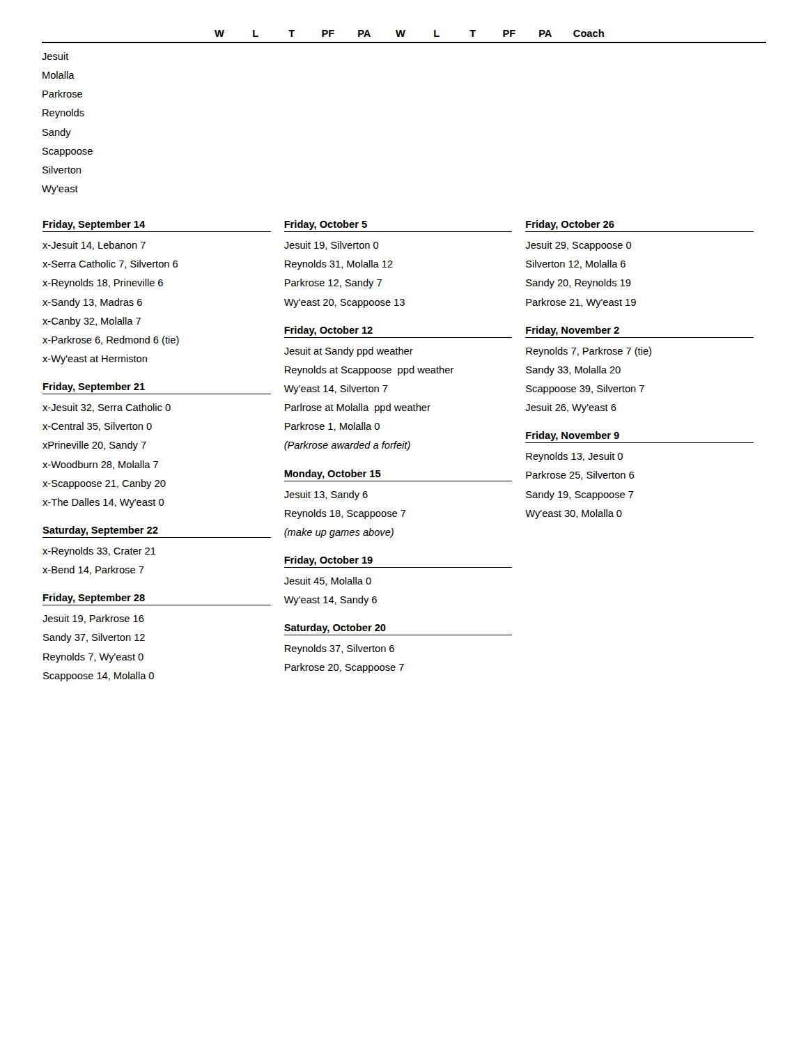| | W | L | T | PF | PA | W | L | T | PF | PA | Coach |
Jesuit
Molalla
Parkrose
Reynolds
Sandy
Scappoose
Silverton
Wy'east
| Friday, September 14 x-Jesuit 14, Lebanon 7 x-Serra Catholic 7, Silverton 6 x-Reynolds 18, Prineville 6 x-Sandy 13, Madras 6 x-Canby 32, Molalla 7 x-Parkrose 6, Redmond 6 (tie) x-Wy'east at Hermiston Friday, September 21 x-Jesuit 32, Serra Catholic 0 x-Central 35, Silverton 0 xPrineville 20, Sandy 7 x-Woodburn 28, Molalla 7 x-Scappoose 21, Canby 20 x-The Dalles 14, Wy'east 0 Saturday, September 22 x-Reynolds 33, Crater 21 x-Bend 14, Parkrose 7 Friday, September 28 Jesuit 19, Parkrose 16 Sandy 37, Silverton 12 Reynolds 7, Wy'east 0 Scappoose 14, Molalla 0 | Friday, October 5 Jesuit 19, Silverton 0 Reynolds 31, Molalla 12 Parkrose 12, Sandy 7 Wy'east 20, Scappoose 13 Friday, October 12 Jesuit at Sandy ppd weather Reynolds at Scappoose ppd weather Wy'east 14, Silverton 7 Parlrose at Molalla ppd weather Parkrose 1, Molalla 0 (Parkrose awarded a forfeit) Monday, October 15 Jesuit 13, Sandy 6 Reynolds 18, Scappoose 7 (make up games above) Friday, October 19 Jesuit 45, Molalla 0 Wy'east 14, Sandy 6 Saturday, October 20 Reynolds 37, Silverton 6 Parkrose 20, Scappoose 7 | Friday, October 26 Jesuit 29, Scappoose 0 Silverton 12, Molalla 6 Sandy 20, Reynolds 19 Parkrose 21, Wy'east 19 Friday, November 2 Reynolds 7, Parkrose 7 (tie) Sandy 33, Molalla 20 Scappoose 39, Silverton 7 Jesuit 26, Wy'east 6 Friday, November 9 Reynolds 13, Jesuit 0 Parkrose 25, Silverton 6 Sandy 19, Scappoose 7 Wy'east 30, Molalla 0 |